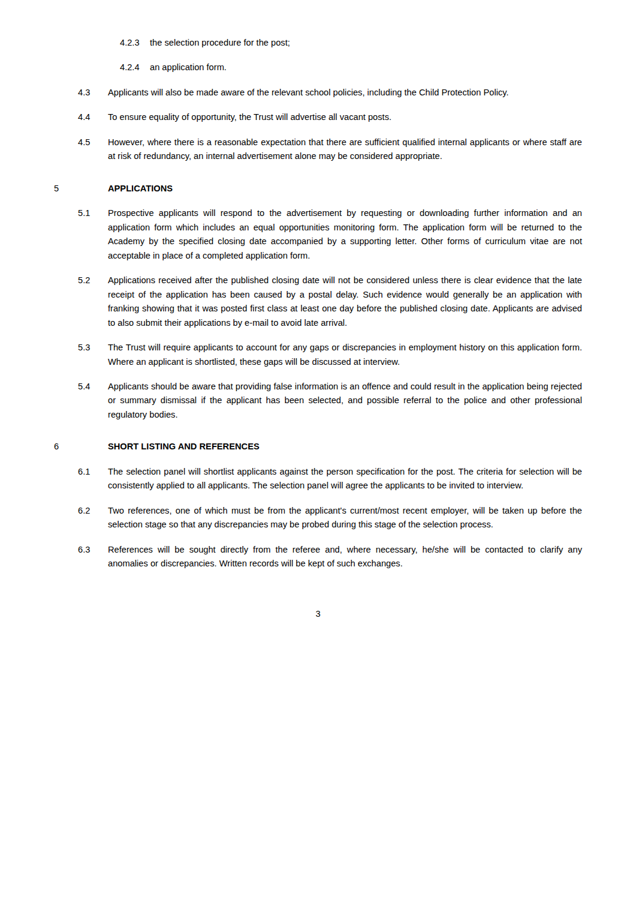4.2.3
the selection procedure for the post;
4.2.4
an application form.
4.3
Applicants will also be made aware of the relevant school policies, including the Child Protection Policy.
4.4
To ensure equality of opportunity, the Trust will advertise all vacant posts.
4.5
However, where there is a reasonable expectation that there are sufficient qualified internal applicants or where staff are at risk of redundancy, an internal advertisement alone may be considered appropriate.
5
APPLICATIONS
5.1
Prospective applicants will respond to the advertisement by requesting or downloading further information and an application form which includes an equal opportunities monitoring form. The application form will be returned to the Academy by the specified closing date accompanied by a supporting letter. Other forms of curriculum vitae are not acceptable in place of a completed application form.
5.2
Applications received after the published closing date will not be considered unless there is clear evidence that the late receipt of the application has been caused by a postal delay. Such evidence would generally be an application with franking showing that it was posted first class at least one day before the published closing date. Applicants are advised to also submit their applications by e-mail to avoid late arrival.
5.3
The Trust will require applicants to account for any gaps or discrepancies in employment history on this application form. Where an applicant is shortlisted, these gaps will be discussed at interview.
5.4
Applicants should be aware that providing false information is an offence and could result in the application being rejected or summary dismissal if the applicant has been selected, and possible referral to the police and other professional regulatory bodies.
6
SHORT LISTING AND REFERENCES
6.1
The selection panel will shortlist applicants against the person specification for the post. The criteria for selection will be consistently applied to all applicants. The selection panel will agree the applicants to be invited to interview.
6.2
Two references, one of which must be from the applicant's current/most recent employer, will be taken up before the selection stage so that any discrepancies may be probed during this stage of the selection process.
6.3
References will be sought directly from the referee and, where necessary, he/she will be contacted to clarify any anomalies or discrepancies. Written records will be kept of such exchanges.
3